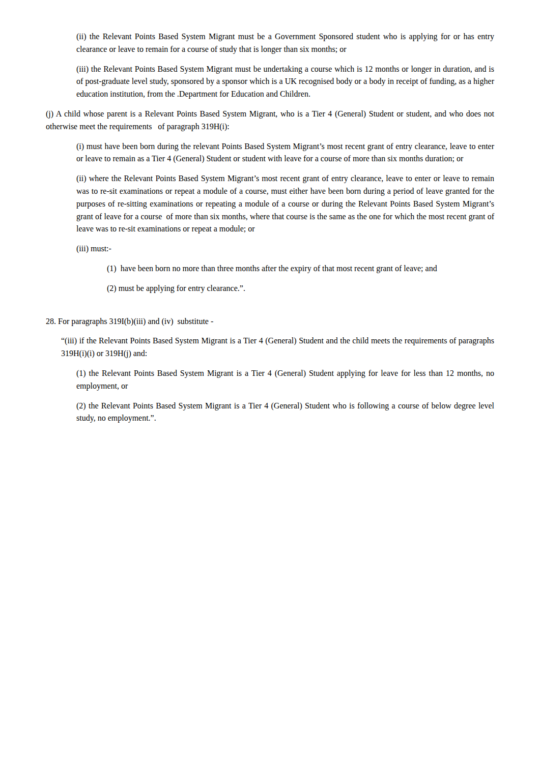(ii) the Relevant Points Based System Migrant must be a Government Sponsored student who is applying for or has entry clearance or leave to remain for a course of study that is longer than six months; or
(iii) the Relevant Points Based System Migrant must be undertaking a course which is 12 months or longer in duration, and is of post-graduate level study, sponsored by a sponsor which is a UK recognised body or a body in receipt of funding, as a higher education institution, from the .Department for Education and Children.
(j) A child whose parent is a Relevant Points Based System Migrant, who is a Tier 4 (General) Student or student, and who does not otherwise meet the requirements of paragraph 319H(i):
(i) must have been born during the relevant Points Based System Migrant’s most recent grant of entry clearance, leave to enter or leave to remain as a Tier 4 (General) Student or student with leave for a course of more than six months duration; or
(ii) where the Relevant Points Based System Migrant’s most recent grant of entry clearance, leave to enter or leave to remain was to re-sit examinations or repeat a module of a course, must either have been born during a period of leave granted for the purposes of re-sitting examinations or repeating a module of a course or during the Relevant Points Based System Migrant’s grant of leave for a course of more than six months, where that course is the same as the one for which the most recent grant of leave was to re-sit examinations or repeat a module; or
(iii) must:-
(1) have been born no more than three months after the expiry of that most recent grant of leave; and
(2) must be applying for entry clearance.”.
28. For paragraphs 319I(b)(iii) and (iv) substitute -
“(iii) if the Relevant Points Based System Migrant is a Tier 4 (General) Student and the child meets the requirements of paragraphs 319H(i)(i) or 319H(j) and:
(1) the Relevant Points Based System Migrant is a Tier 4 (General) Student applying for leave for less than 12 months, no employment, or
(2) the Relevant Points Based System Migrant is a Tier 4 (General) Student who is following a course of below degree level study, no employment.”.